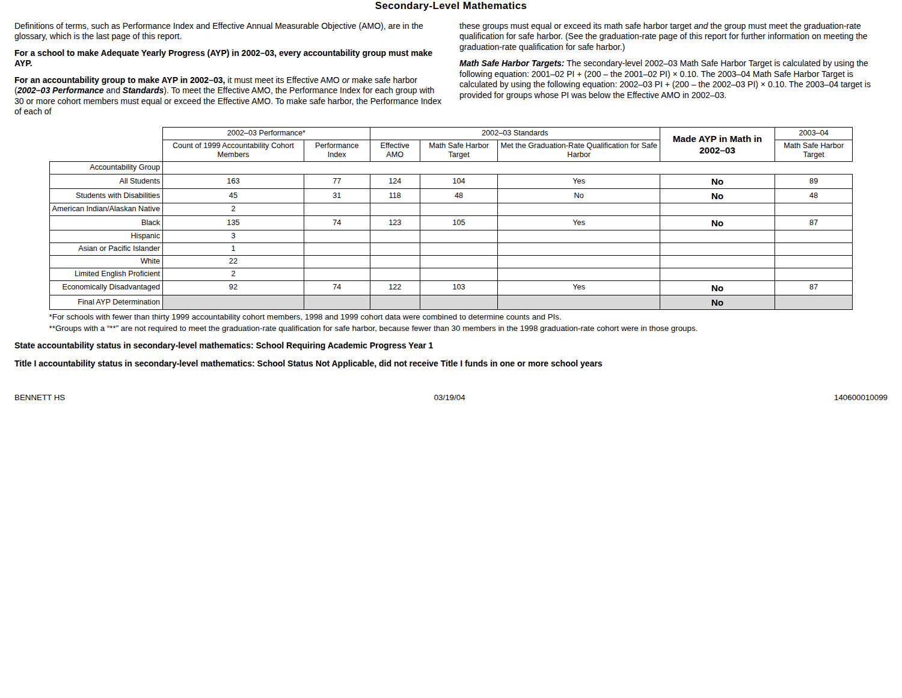Secondary-Level Mathematics
Definitions of terms, such as Performance Index and Effective Annual Measurable Objective (AMO), are in the glossary, which is the last page of this report.
For a school to make Adequate Yearly Progress (AYP) in 2002–03, every accountability group must make AYP.
For an accountability group to make AYP in 2002–03, it must meet its Effective AMO or make safe harbor (2002–03 Performance and Standards). To meet the Effective AMO, the Performance Index for each group with 30 or more cohort members must equal or exceed the Effective AMO. To make safe harbor, the Performance Index of each of
these groups must equal or exceed its math safe harbor target and the group must meet the graduation-rate qualification for safe harbor. (See the graduation-rate page of this report for further information on meeting the graduation-rate qualification for safe harbor.)
Math Safe Harbor Targets: The secondary-level 2002–03 Math Safe Harbor Target is calculated by using the following equation: 2001–02 PI + (200 – the 2001–02 PI) × 0.10. The 2003–04 Math Safe Harbor Target is calculated by using the following equation: 2002–03 PI + (200 – the 2002–03 PI) × 0.10. The 2003–04 target is provided for groups whose PI was below the Effective AMO in 2002–03.
| | 2002–03 Performance* | 2002–03 Standards | Made AYP in Math in 2002–03 | 2003–04 |
| --- | --- | --- | --- | --- |
| Count of 1999 Accountability Cohort Members | Performance Index | Effective AMO | Math Safe Harbor Target | Met the Graduation-Rate Qualification for Safe Harbor | Math Safe Harbor Target |
| Accountability Group | |
| All Students | 163 | 77 | 124 | 104 | Yes | No | 89 |
| Students with Disabilities | 45 | 31 | 118 | 48 | No | No | 48 |
| American Indian/Alaskan Native | 2 | | | | | | |
| Black | 135 | 74 | 123 | 105 | Yes | No | 87 |
| Hispanic | 3 | | | | | | |
| Asian or Pacific Islander | 1 | | | | | | |
| White | 22 | | | | | | |
| Limited English Proficient | 2 | | | | | | |
| Economically Disadvantaged | 92 | 74 | 122 | 103 | Yes | No | 87 |
| Final AYP Determination | | | | | | No | |
*For schools with fewer than thirty 1999 accountability cohort members, 1998 and 1999 cohort data were combined to determine counts and PIs.
**Groups with a “**” are not required to meet the graduation-rate qualification for safe harbor, because fewer than 30 members in the 1998 graduation-rate cohort were in those groups.
State accountability status in secondary-level mathematics: School Requiring Academic Progress Year 1
Title I accountability status in secondary-level mathematics: School Status Not Applicable, did not receive Title I funds in one or more school years
BENNETT HS 03/19/04 140600010099